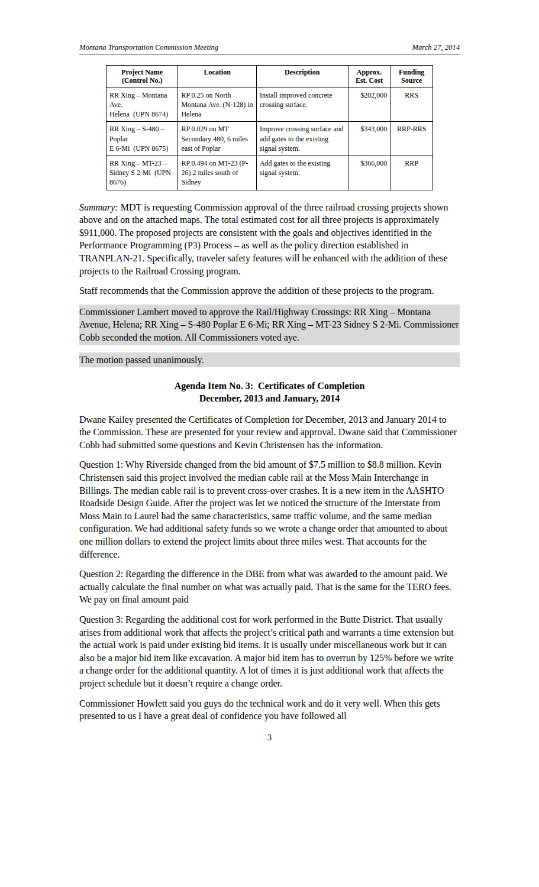Montana Transportation Commission Meeting March 27, 2014
| Project Name (Control No.) | Location | Description | Approx. Est. Cost | Funding Source |
| --- | --- | --- | --- | --- |
| RR Xing – Montana Ave. Helena (UPN 8674) | RP 0.25 on North Montana Ave. (N-128) in Helena | Install improved concrete crossing surface. | $202,000 | RRS |
| RR Xing – S-480 – Poplar E 6-Mi (UPN 8675) | RP 0.029 on MT Secondary 480, 6 miles east of Poplar | Improve crossing surface and add gates to the existing signal system. | $343,000 | RRP-RRS |
| RR Xing – MT-23 – Sidney S 2-Mi (UPN 8676) | RP 0.494 on MT-23 (P-26) 2 miles south of Sidney | Add gates to the existing signal system. | $366,000 | RRP |
Summary: MDT is requesting Commission approval of the three railroad crossing projects shown above and on the attached maps. The total estimated cost for all three projects is approximately $911,000. The proposed projects are consistent with the goals and objectives identified in the Performance Programming (P3) Process – as well as the policy direction established in TRANPLAN-21. Specifically, traveler safety features will be enhanced with the addition of these projects to the Railroad Crossing program.
Staff recommends that the Commission approve the addition of these projects to the program.
Commissioner Lambert moved to approve the Rail/Highway Crossings: RR Xing – Montana Avenue, Helena; RR Xing – S-480 Poplar E 6-Mi; RR Xing – MT-23 Sidney S 2-Mi. Commissioner Cobb seconded the motion. All Commissioners voted aye.
The motion passed unanimously.
Agenda Item No. 3: Certificates of Completion
December, 2013 and January, 2014
Dwane Kailey presented the Certificates of Completion for December, 2013 and January 2014 to the Commission. These are presented for your review and approval. Dwane said that Commissioner Cobb had submitted some questions and Kevin Christensen has the information.
Question 1: Why Riverside changed from the bid amount of $7.5 million to $8.8 million. Kevin Christensen said this project involved the median cable rail at the Moss Main Interchange in Billings. The median cable rail is to prevent cross-over crashes. It is a new item in the AASHTO Roadside Design Guide. After the project was let we noticed the structure of the Interstate from Moss Main to Laurel had the same characteristics, same traffic volume, and the same median configuration. We had additional safety funds so we wrote a change order that amounted to about one million dollars to extend the project limits about three miles west. That accounts for the difference.
Question 2: Regarding the difference in the DBE from what was awarded to the amount paid. We actually calculate the final number on what was actually paid. That is the same for the TERO fees. We pay on final amount paid
Question 3: Regarding the additional cost for work performed in the Butte District. That usually arises from additional work that affects the project’s critical path and warrants a time extension but the actual work is paid under existing bid items. It is usually under miscellaneous work but it can also be a major bid item like excavation. A major bid item has to overrun by 125% before we write a change order for the additional quantity. A lot of times it is just additional work that affects the project schedule but it doesn’t require a change order.
Commissioner Howlett said you guys do the technical work and do it very well. When this gets presented to us I have a great deal of confidence you have followed all
3